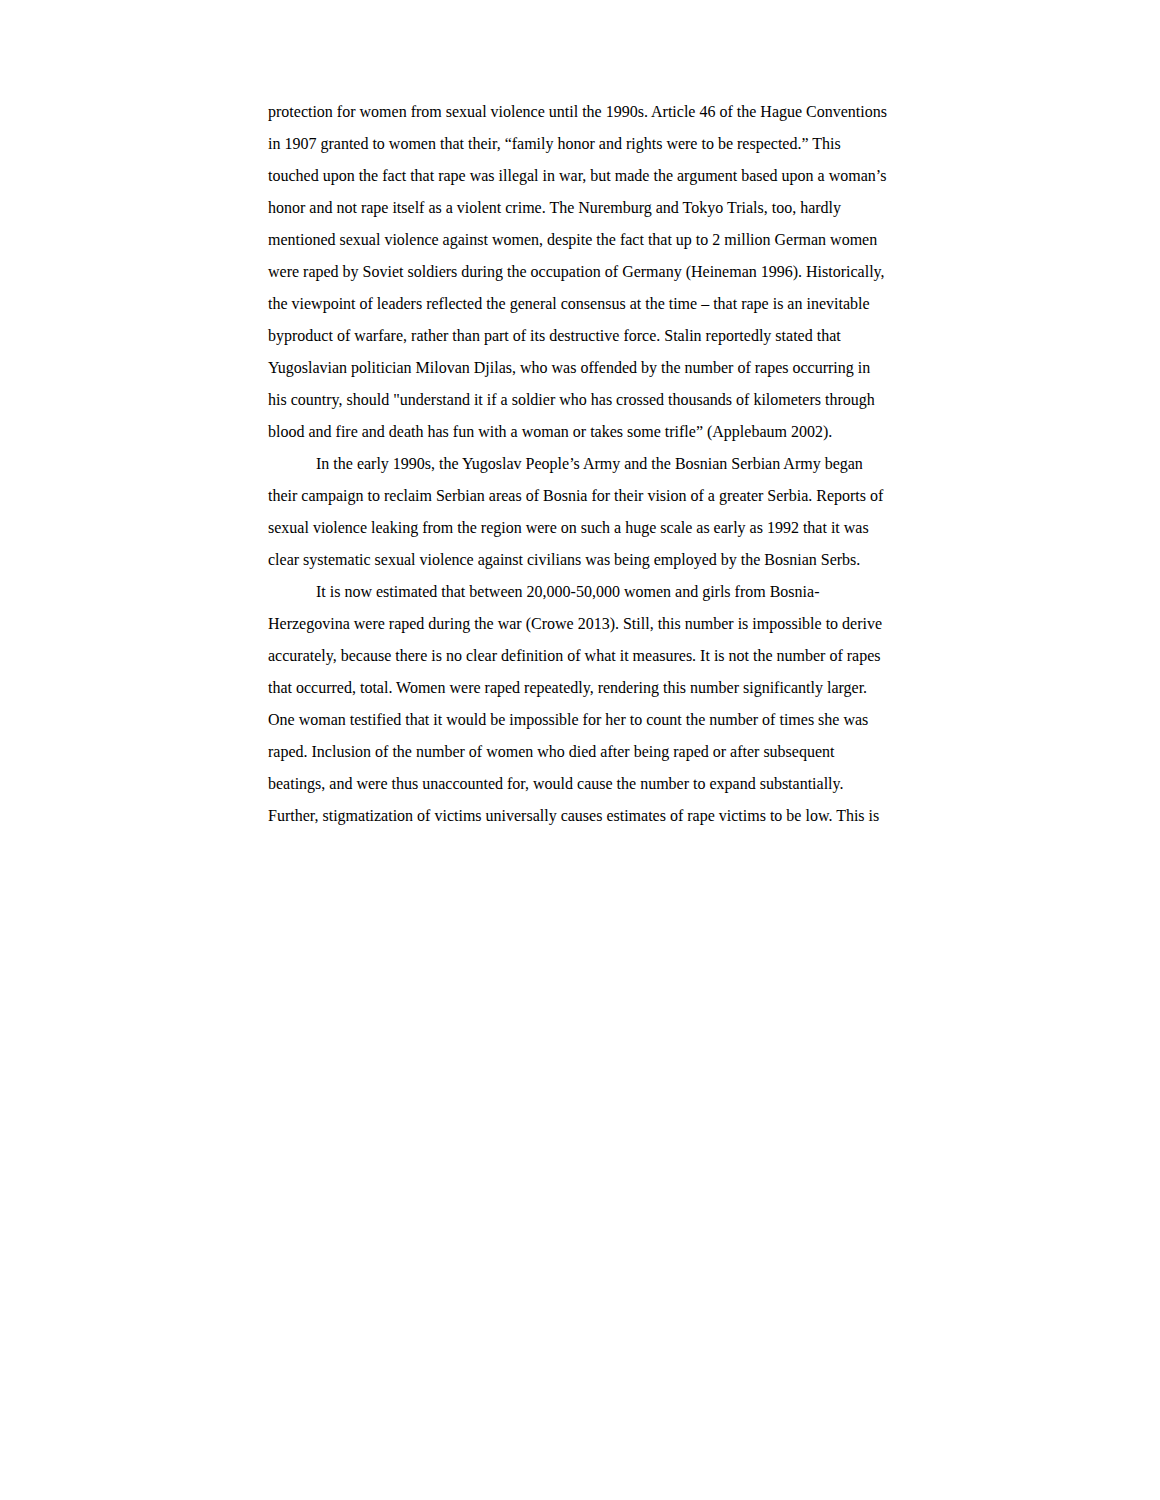protection for women from sexual violence until the 1990s. Article 46 of the Hague Conventions in 1907 granted to women that their, “family honor and rights were to be respected.” This touched upon the fact that rape was illegal in war, but made the argument based upon a woman’s honor and not rape itself as a violent crime. The Nuremburg and Tokyo Trials, too, hardly mentioned sexual violence against women, despite the fact that up to 2 million German women were raped by Soviet soldiers during the occupation of Germany (Heineman 1996). Historically, the viewpoint of leaders reflected the general consensus at the time – that rape is an inevitable byproduct of warfare, rather than part of its destructive force. Stalin reportedly stated that Yugoslavian politician Milovan Djilas, who was offended by the number of rapes occurring in his country, should "understand it if a soldier who has crossed thousands of kilometers through blood and fire and death has fun with a woman or takes some trifle” (Applebaum 2002).
In the early 1990s, the Yugoslav People’s Army and the Bosnian Serbian Army began their campaign to reclaim Serbian areas of Bosnia for their vision of a greater Serbia. Reports of sexual violence leaking from the region were on such a huge scale as early as 1992 that it was clear systematic sexual violence against civilians was being employed by the Bosnian Serbs.
It is now estimated that between 20,000-50,000 women and girls from Bosnia-Herzegovina were raped during the war (Crowe 2013). Still, this number is impossible to derive accurately, because there is no clear definition of what it measures. It is not the number of rapes that occurred, total. Women were raped repeatedly, rendering this number significantly larger. One woman testified that it would be impossible for her to count the number of times she was raped. Inclusion of the number of women who died after being raped or after subsequent beatings, and were thus unaccounted for, would cause the number to expand substantially. Further, stigmatization of victims universally causes estimates of rape victims to be low. This is